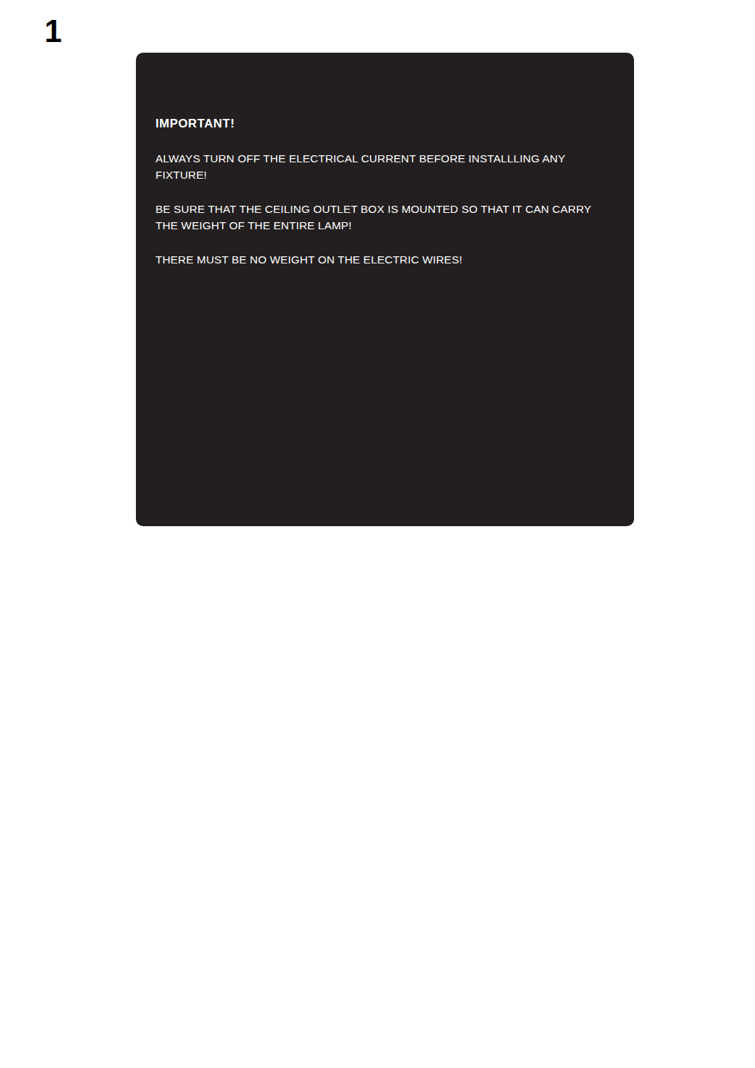1
IMPORTANT!
ALWAYS TURN OFF THE ELECTRICAL CURRENT BEFORE INSTALLLING ANY FIXTURE!
BE SURE THAT THE CEILING OUTLET BOX IS MOUNTED SO THAT IT CAN CARRY THE WEIGHT OF THE ENTIRE LAMP!
THERE MUST BE NO WEIGHT ON THE ELECTRIC WIRES!